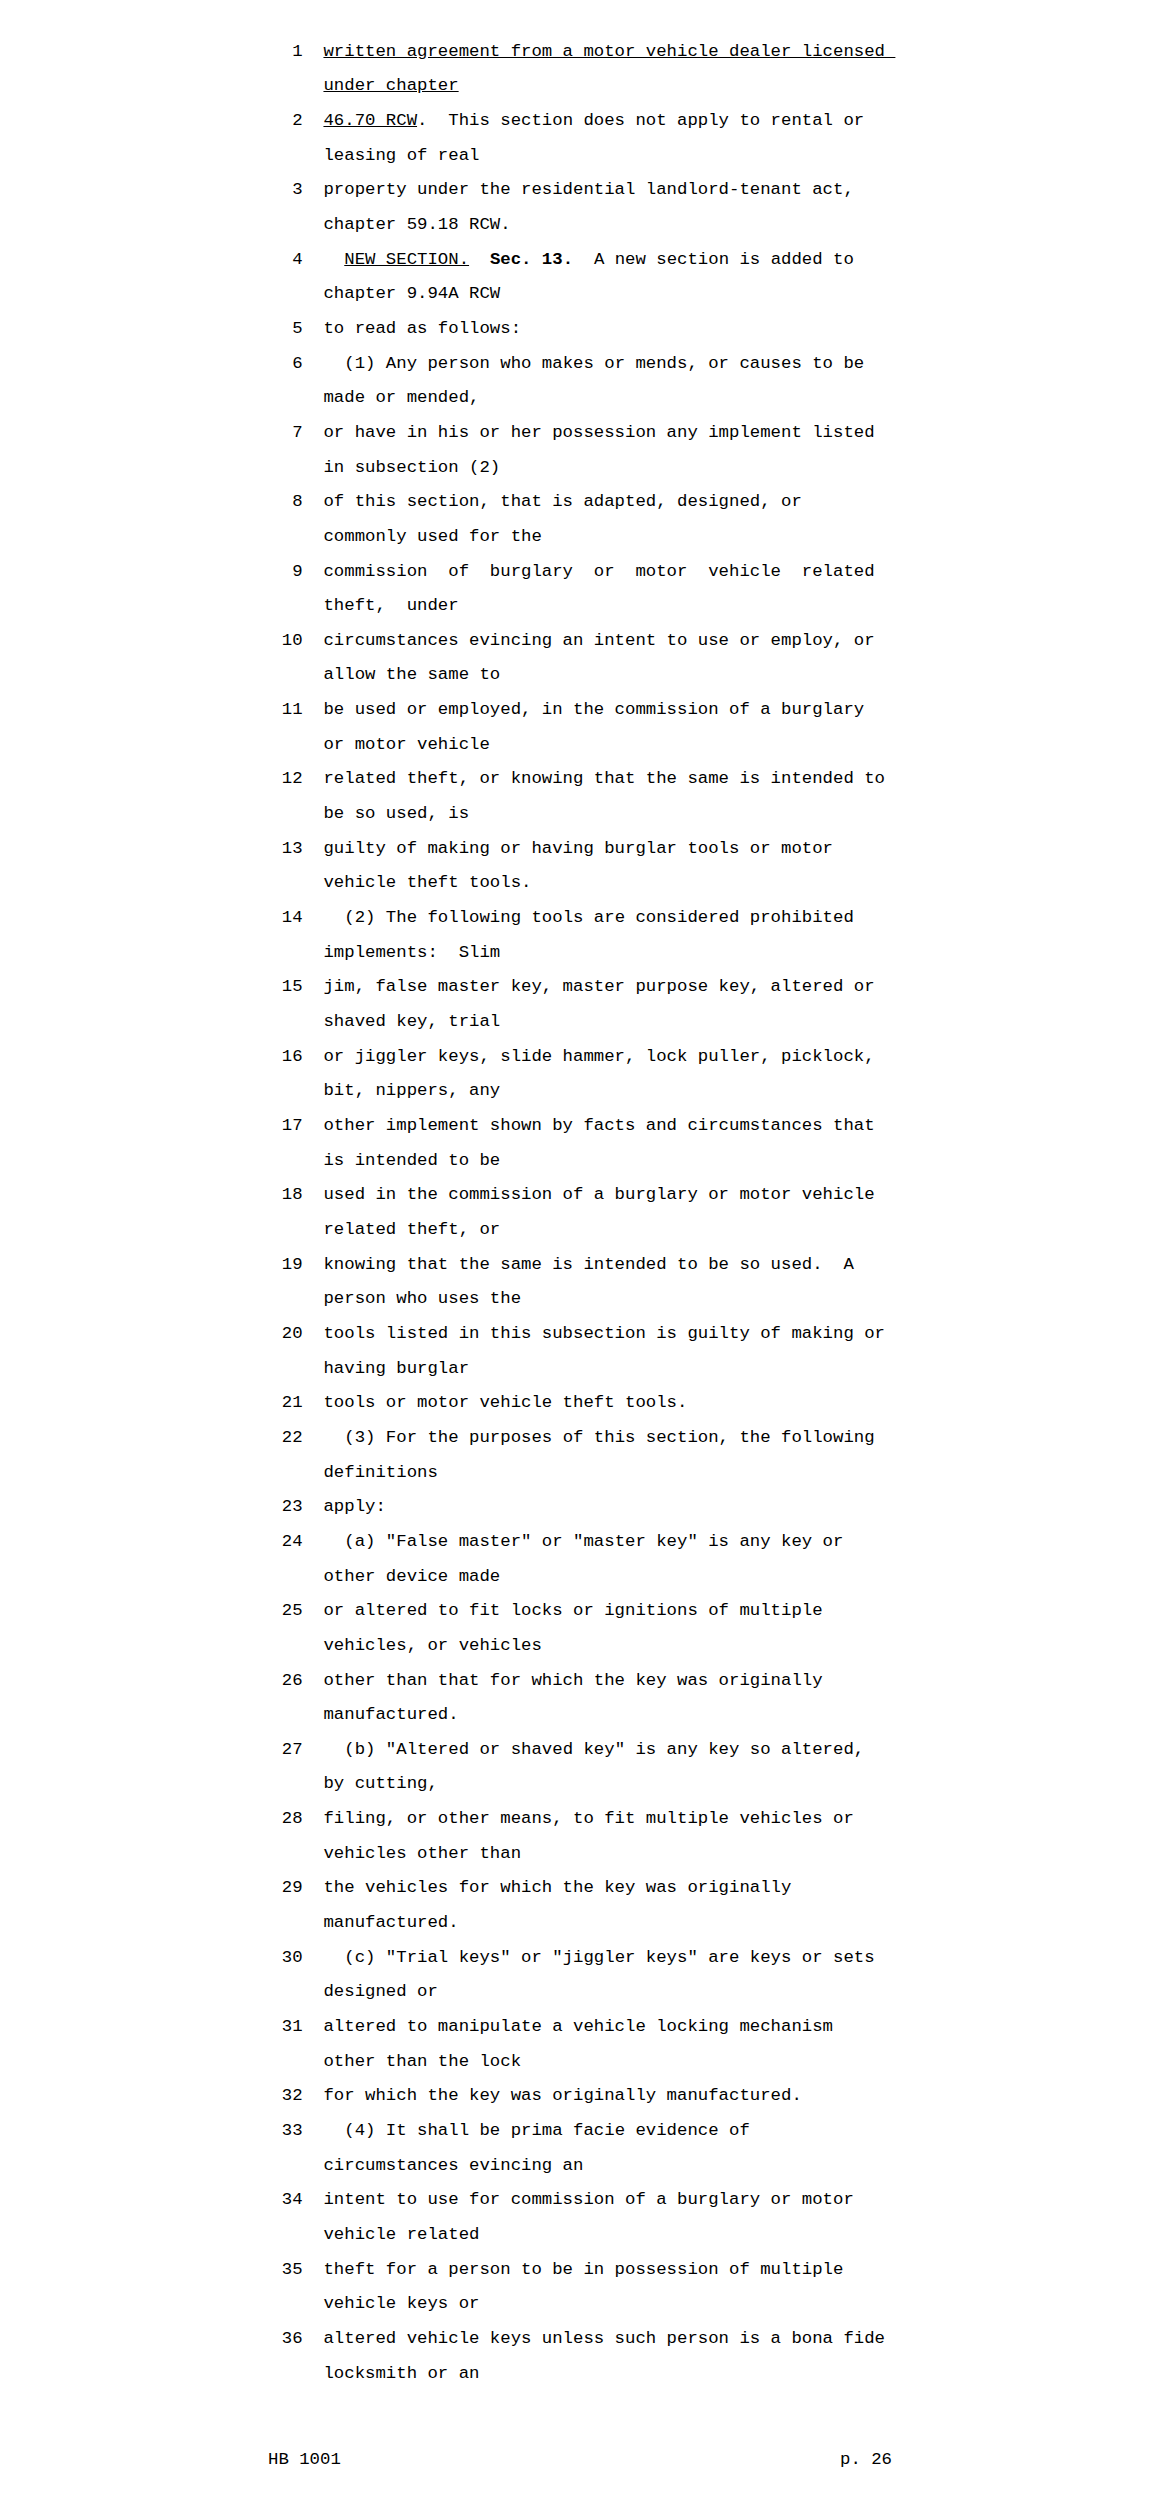written agreement from a motor vehicle dealer licensed under chapter
46.70 RCW. This section does not apply to rental or leasing of real
property under the residential landlord-tenant act, chapter 59.18 RCW.
NEW SECTION. Sec. 13. A new section is added to chapter 9.94A RCW
to read as follows:
(1) Any person who makes or mends, or causes to be made or mended,
or have in his or her possession any implement listed in subsection (2)
of this section, that is adapted, designed, or commonly used for the
commission of burglary or motor vehicle related theft, under
circumstances evincing an intent to use or employ, or allow the same to
be used or employed, in the commission of a burglary or motor vehicle
related theft, or knowing that the same is intended to be so used, is
guilty of making or having burglar tools or motor vehicle theft tools.
(2) The following tools are considered prohibited implements: Slim
jim, false master key, master purpose key, altered or shaved key, trial
or jiggler keys, slide hammer, lock puller, picklock, bit, nippers, any
other implement shown by facts and circumstances that is intended to be
used in the commission of a burglary or motor vehicle related theft, or
knowing that the same is intended to be so used. A person who uses the
tools listed in this subsection is guilty of making or having burglar
tools or motor vehicle theft tools.
(3) For the purposes of this section, the following definitions
apply:
(a) "False master" or "master key" is any key or other device made
or altered to fit locks or ignitions of multiple vehicles, or vehicles
other than that for which the key was originally manufactured.
(b) "Altered or shaved key" is any key so altered, by cutting,
filing, or other means, to fit multiple vehicles or vehicles other than
the vehicles for which the key was originally manufactured.
(c) "Trial keys" or "jiggler keys" are keys or sets designed or
altered to manipulate a vehicle locking mechanism other than the lock
for which the key was originally manufactured.
(4) It shall be prima facie evidence of circumstances evincing an
intent to use for commission of a burglary or motor vehicle related
theft for a person to be in possession of multiple vehicle keys or
altered vehicle keys unless such person is a bona fide locksmith or an
HB 1001 p. 26